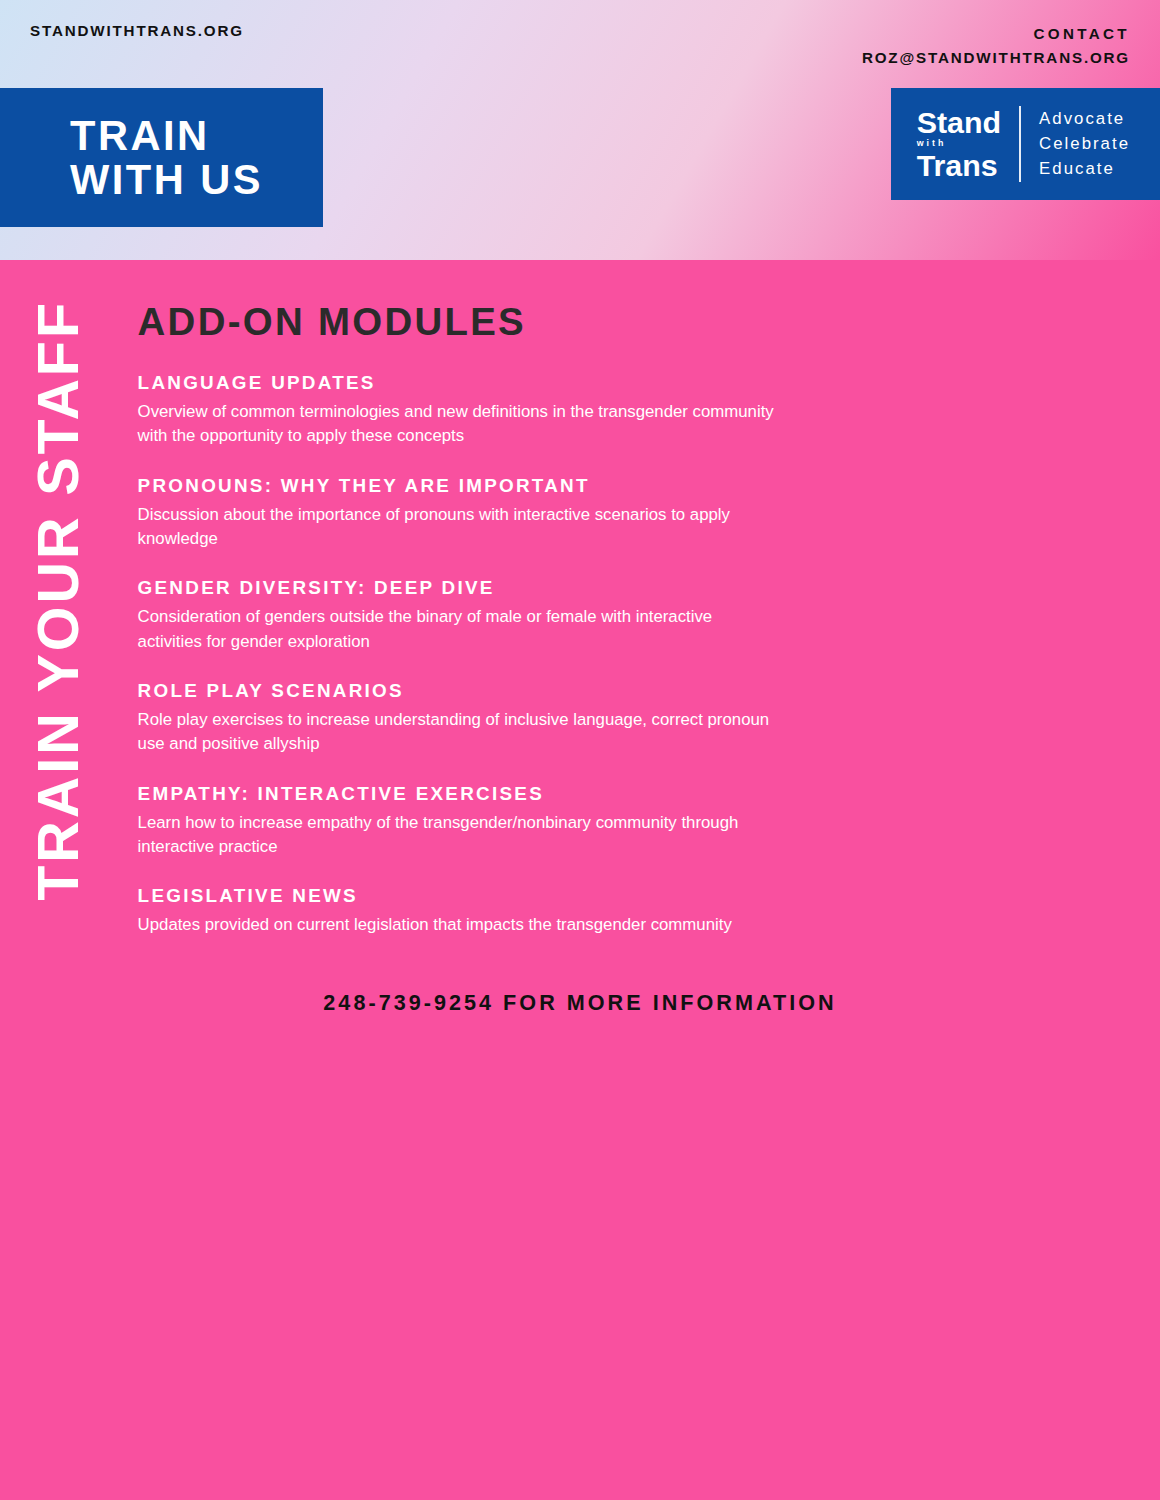standwithtrans.org
Contact roz@standwithtrans.org
Train
With Us
Stand with Trans
Advocate
Celebrate
Educate
Train Your Staff
Add-On Modules
Language Updates
Overview of common terminologies and new definitions in the transgender community with the opportunity to apply these concepts
Pronouns: Why They Are Important
Discussion about the importance of pronouns with interactive scenarios to apply knowledge
Gender Diversity: Deep Dive
Consideration of genders outside the binary of male or female with interactive activities for gender exploration
Role Play Scenarios
Role play exercises to increase understanding of inclusive language, correct pronoun use and positive allyship
Empathy: Interactive Exercises
Learn how to increase empathy of the transgender/nonbinary community through interactive practice
Legislative News
Updates provided on current legislation that impacts the transgender community
248-739-9254 for more information